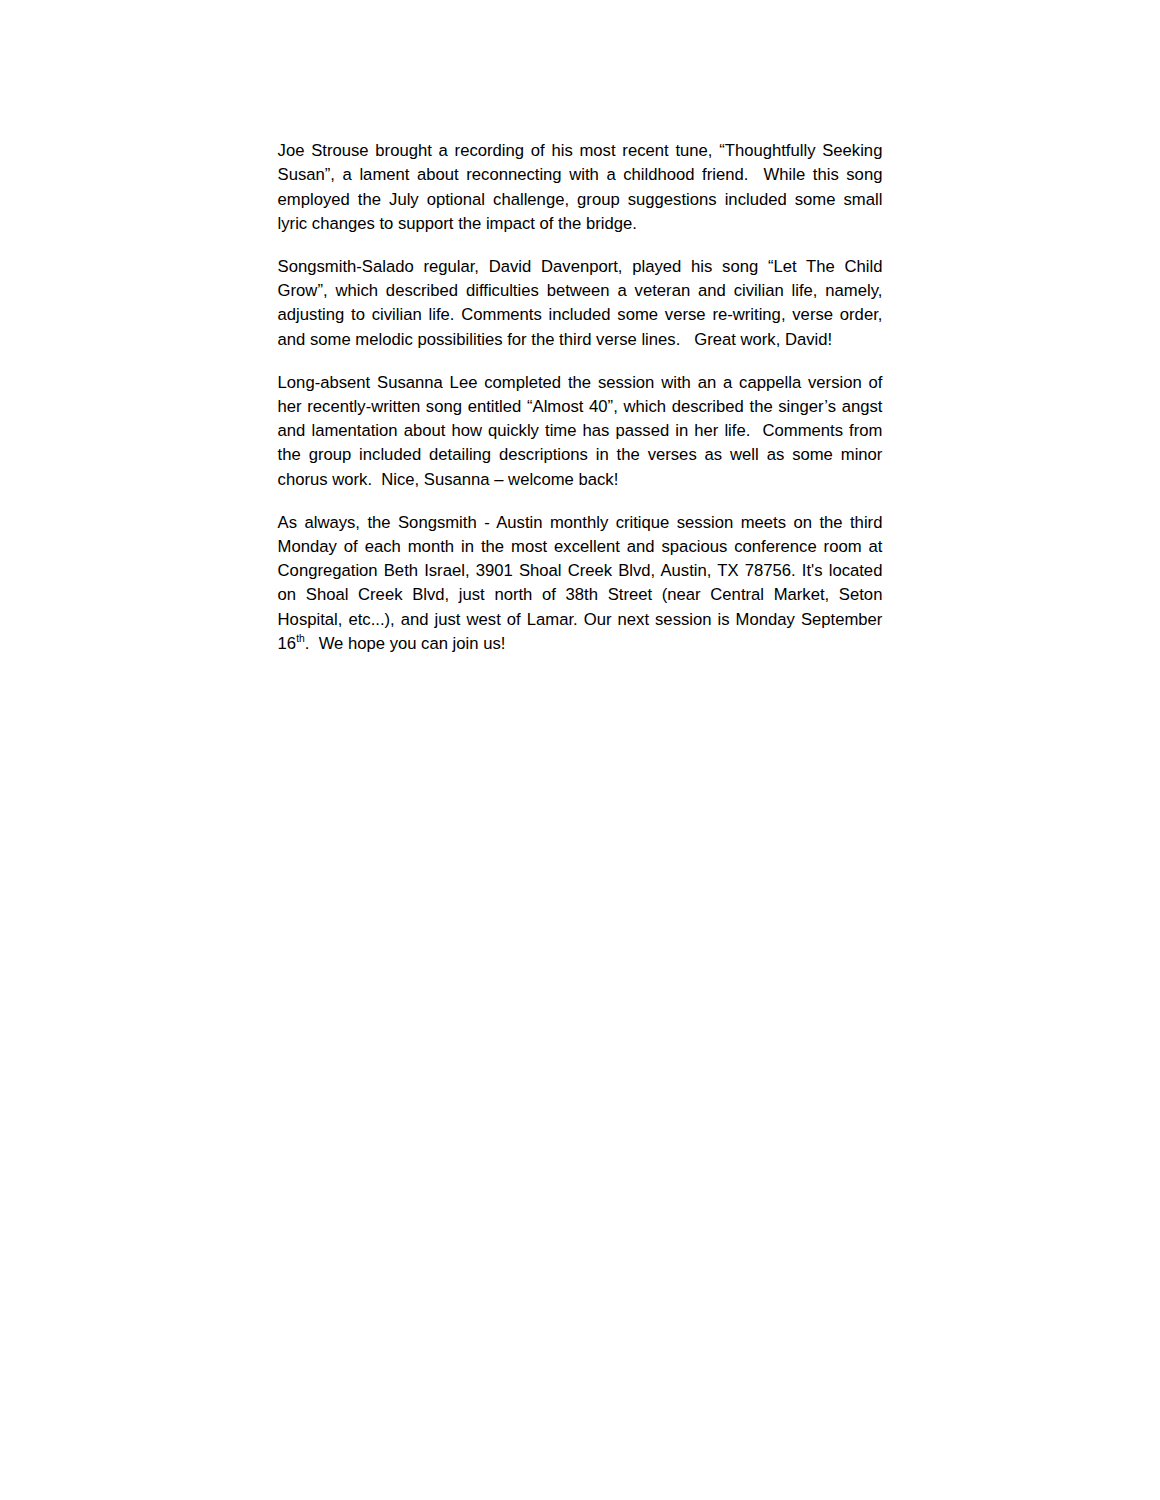Joe Strouse brought a recording of his most recent tune, “Thoughtfully Seeking Susan”, a lament about reconnecting with a childhood friend. While this song employed the July optional challenge, group suggestions included some small lyric changes to support the impact of the bridge.
Songsmith-Salado regular, David Davenport, played his song “Let The Child Grow”, which described difficulties between a veteran and civilian life, namely, adjusting to civilian life. Comments included some verse re-writing, verse order, and some melodic possibilities for the third verse lines. Great work, David!
Long-absent Susanna Lee completed the session with an a cappella version of her recently-written song entitled “Almost 40”, which described the singer’s angst and lamentation about how quickly time has passed in her life. Comments from the group included detailing descriptions in the verses as well as some minor chorus work. Nice, Susanna – welcome back!
As always, the Songsmith - Austin monthly critique session meets on the third Monday of each month in the most excellent and spacious conference room at Congregation Beth Israel, 3901 Shoal Creek Blvd, Austin, TX 78756. It's located on Shoal Creek Blvd, just north of 38th Street (near Central Market, Seton Hospital, etc...), and just west of Lamar. Our next session is Monday September 16th. We hope you can join us!